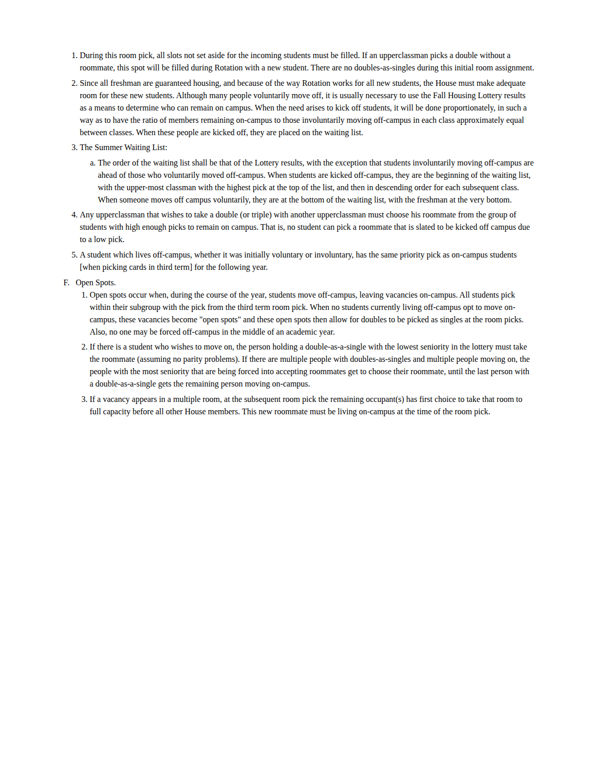During this room pick, all slots not set aside for the incoming students must be filled. If an upperclassman picks a double without a roommate, this spot will be filled during Rotation with a new student. There are no doubles-as-singles during this initial room assignment.
Since all freshman are guaranteed housing, and because of the way Rotation works for all new students, the House must make adequate room for these new students. Although many people voluntarily move off, it is usually necessary to use the Fall Housing Lottery results as a means to determine who can remain on campus. When the need arises to kick off students, it will be done proportionately, in such a way as to have the ratio of members remaining on-campus to those involuntarily moving off-campus in each class approximately equal between classes. When these people are kicked off, they are placed on the waiting list.
The Summer Waiting List:
The order of the waiting list shall be that of the Lottery results, with the exception that students involuntarily moving off-campus are ahead of those who voluntarily moved off-campus. When students are kicked off-campus, they are the beginning of the waiting list, with the upper-most classman with the highest pick at the top of the list, and then in descending order for each subsequent class. When someone moves off campus voluntarily, they are at the bottom of the waiting list, with the freshman at the very bottom.
Any upperclassman that wishes to take a double (or triple) with another upperclassman must choose his roommate from the group of students with high enough picks to remain on campus. That is, no student can pick a roommate that is slated to be kicked off campus due to a low pick.
A student which lives off-campus, whether it was initially voluntary or involuntary, has the same priority pick as on-campus students [when picking cards in third term] for the following year.
Open Spots.
Open spots occur when, during the course of the year, students move off-campus, leaving vacancies on-campus. All students pick within their subgroup with the pick from the third term room pick. When no students currently living off-campus opt to move on-campus, these vacancies become "open spots" and these open spots then allow for doubles to be picked as singles at the room picks. Also, no one may be forced off-campus in the middle of an academic year.
If there is a student who wishes to move on, the person holding a double-as-a-single with the lowest seniority in the lottery must take the roommate (assuming no parity problems). If there are multiple people with doubles-as-singles and multiple people moving on, the people with the most seniority that are being forced into accepting roommates get to choose their roommate, until the last person with a double-as-a-single gets the remaining person moving on-campus.
If a vacancy appears in a multiple room, at the subsequent room pick the remaining occupant(s) has first choice to take that room to full capacity before all other House members. This new roommate must be living on-campus at the time of the room pick.